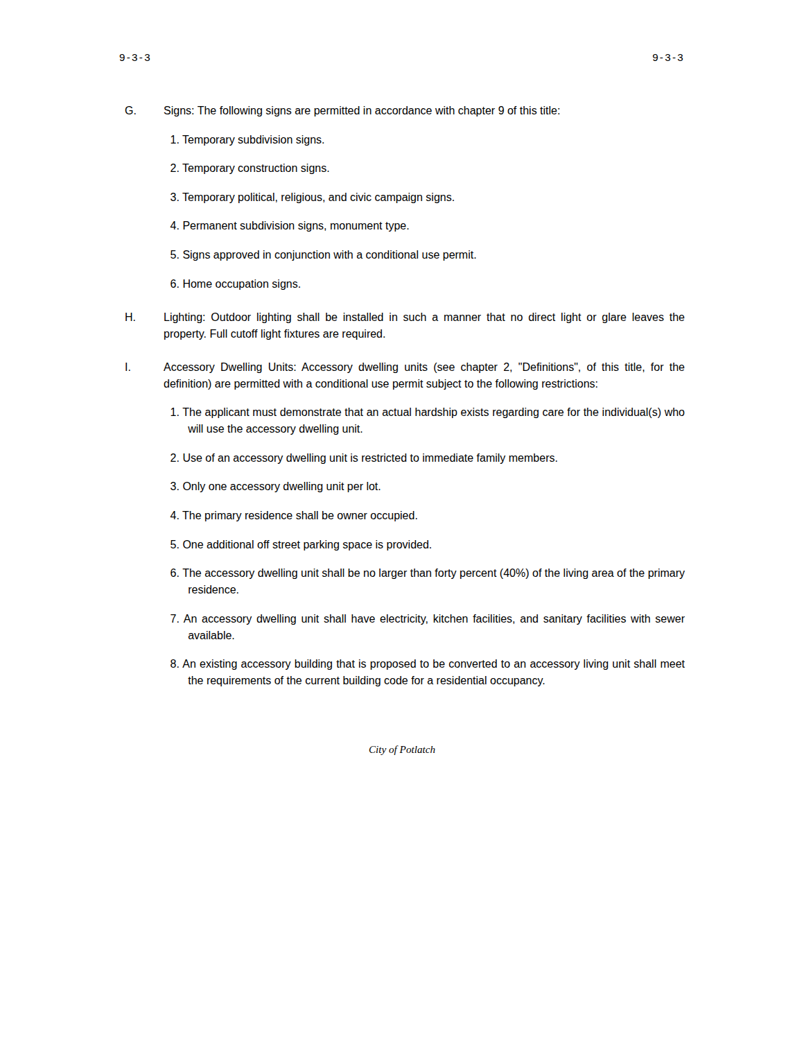9-3-3 9-3-3
G.
Signs: The following signs are permitted in accordance with chapter 9 of this title:
1. Temporary subdivision signs.
2. Temporary construction signs.
3. Temporary political, religious, and civic campaign signs.
4. Permanent subdivision signs, monument type.
5. Signs approved in conjunction with a conditional use permit.
6. Home occupation signs.
H.
Lighting: Outdoor lighting shall be installed in such a manner that no direct light or glare leaves the property. Full cutoff light fixtures are required.
I.
Accessory Dwelling Units: Accessory dwelling units (see chapter 2, "Definitions", of this title, for the definition) are permitted with a conditional use permit subject to the following restrictions:
1. The applicant must demonstrate that an actual hardship exists regarding care for the individual(s) who will use the accessory dwelling unit.
2. Use of an accessory dwelling unit is restricted to immediate family members.
3. Only one accessory dwelling unit per lot.
4. The primary residence shall be owner occupied.
5. One additional off street parking space is provided.
6. The accessory dwelling unit shall be no larger than forty percent (40%) of the living area of the primary residence.
7. An accessory dwelling unit shall have electricity, kitchen facilities, and sanitary facilities with sewer available.
8. An existing accessory building that is proposed to be converted to an accessory living unit shall meet the requirements of the current building code for a residential occupancy.
City of Potlatch